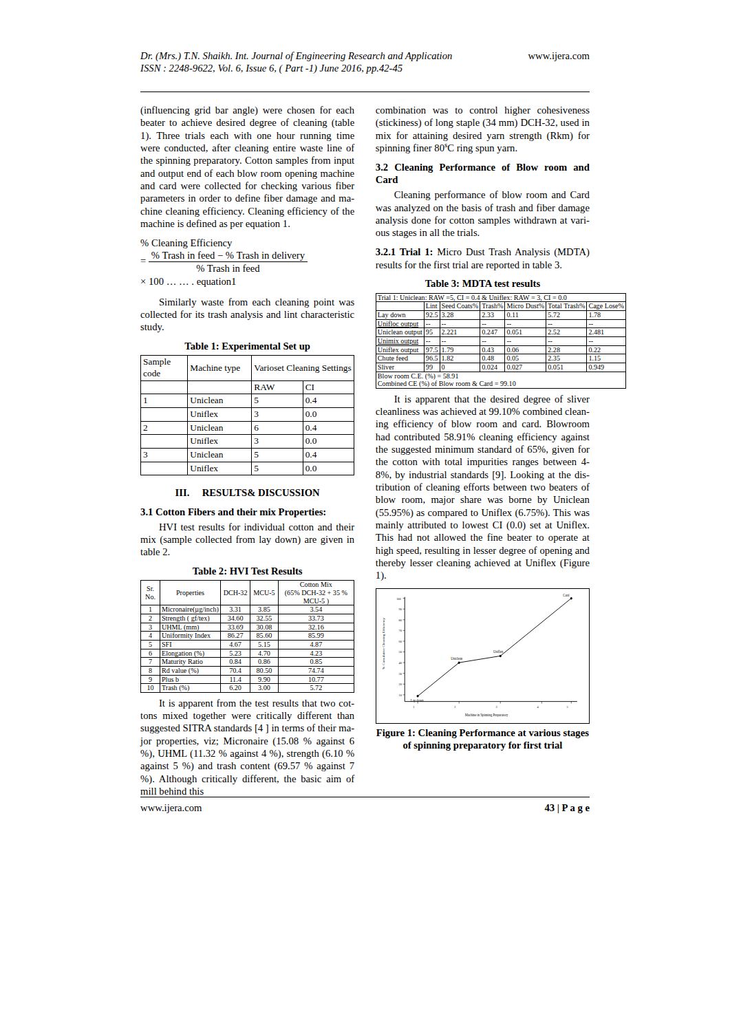Dr. (Mrs.) T.N. Shaikh. Int. Journal of Engineering Research and Application www.ijera.com
ISSN : 2248-9622, Vol. 6, Issue 6, ( Part -1) June 2016, pp.42-45
(influencing grid bar angle) were chosen for each beater to achieve desired degree of cleaning (table 1). Three trials each with one hour running time were conducted, after cleaning entire waste line of the spinning preparatory. Cotton samples from input and output end of each blow room opening machine and card were collected for checking various fiber parameters in order to define fiber damage and machine cleaning efficiency. Cleaning efficiency of the machine is defined as per equation 1.
% Cleaning Efficiency
= % Trash in feed − % Trash in delivery% Trash in feed
× 100 … … . equation1
Similarly waste from each cleaning point was collected for its trash analysis and lint characteristic study.
Table 1: Experimental Set up
| Sample code | Machine type | Varioset Cleaning Settings |
| --- | --- | --- |
| | | RAW | CI |
| 1 | Uniclean | 5 | 0.4 |
| | Uniflex | 3 | 0.0 |
| 2 | Uniclean | 6 | 0.4 |
| | Uniflex | 3 | 0.0 |
| 3 | Uniclean | 5 | 0.4 |
| | Uniflex | 5 | 0.0 |
III. Results& Discussion
3.1 Cotton Fibers and their mix Properties:
HVI test results for individual cotton and their mix (sample collected from lay down) are given in table 2.
Table 2: HVI Test Results
| Sr. No. | Properties | DCH-32 | MCU-5 | Cotton Mix (65% DCH-32 + 35 % MCU-5 ) |
| --- | --- | --- | --- | --- |
| 1 | Micronaire(µg/inch) | 3.31 | 3.85 | 3.54 |
| 2 | Strength ( gf/tex) | 34.60 | 32.55 | 33.73 |
| 3 | UHML (mm) | 33.69 | 30.08 | 32.16 |
| 4 | Uniformity Index | 86.27 | 85.60 | 85.99 |
| 5 | SFI | 4.67 | 5.15 | 4.87 |
| 6 | Elongation (%) | 5.23 | 4.70 | 4.23 |
| 7 | Maturity Ratio | 0.84 | 0.86 | 0.85 |
| 8 | Rd value (%) | 70.4 | 80.50 | 74.74 |
| 9 | Plus b | 11.4 | 9.90 | 10.77 |
| 10 | Trash (%) | 6.20 | 3.00 | 5.72 |
It is apparent from the test results that two cottons mixed together were critically different than suggested SITRA standards [4 ] in terms of their major properties, viz; Micronaire (15.08 % against 6 %), UHML (11.32 % against 4 %), strength (6.10 % against 5 %) and trash content (69.57 % against 7 %). Although critically different, the basic aim of mill behind this
combination was to control higher cohesiveness (stickiness) of long staple (34 mm) DCH-32, used in mix for attaining desired yarn strength (Rkm) for spinning finer 80sC ring spun yarn.
3.2 Cleaning Performance of Blow room and Card
Cleaning performance of blow room and Card was analyzed on the basis of trash and fiber damage analysis done for cotton samples withdrawn at various stages in all the trials.
3.2.1 Trial 1: Micro Dust Trash Analysis (MDTA) results for the first trial are reported in table 3.
Table 3: MDTA test results
| Trial 1: Uniclean: RAW =5, CI = 0.4 & Uniflex: RAW = 3, CI = 0.0 |
| | Lint | Seed Coats% | Trash% | Micro Dust% | Total Trash% | Cage Lose% |
| Lay down | 92.5 | 3.28 | 2.33 | 0.11 | 5.72 | 1.78 |
| Unifloc output | -- | -- | -- | -- | -- | -- |
| Uniclean output | 95 | 2.221 | 0.247 | 0.051 | 2.52 | 2.481 |
| Unimix output | -- | -- | -- | -- | -- | -- |
| Uniflex output | 97.5 | 1.79 | 0.43 | 0.06 | 2.28 | 0.22 |
| Chute feed | 96.5 | 1.82 | 0.48 | 0.05 | 2.35 | 1.15 |
| Sliver | 99 | 0 | 0.024 | 0.027 | 0.051 | 0.949 |
| Blow room C.E. (%) = 58.91 |
| Combined CE (%) of Blow room & Card = 99.10 |
It is apparent that the desired degree of sliver cleanliness was achieved at 99.10% combined cleaning efficiency of blow room and card. Blowroom had contributed 58.91% cleaning efficiency against the suggested minimum standard of 65%, given for the cotton with total impurities ranges between 4-8%, by industrial standards [9]. Looking at the distribution of cleaning efforts between two beaters of blow room, major share was borne by Uniclean (55.95%) as compared to Uniflex (6.75%). This was mainly attributed to lowest CI (0.0) set at Uniflex. This had not allowed the fine beater to operate at high speed, resulting in lesser degree of opening and thereby lesser cleaning achieved at Uniflex (Figure 1).
100 90 80 70 60 50 40 30 20 10 1 2 3 4 5 Lay down Uniclean Uniflex Card % Cumulative Cleaning Efficiency Machine in Spinning Preparatory
Figure 1: Cleaning Performance at various stages of spinning preparatory for first trial
www.ijera.com 43 | P a g e